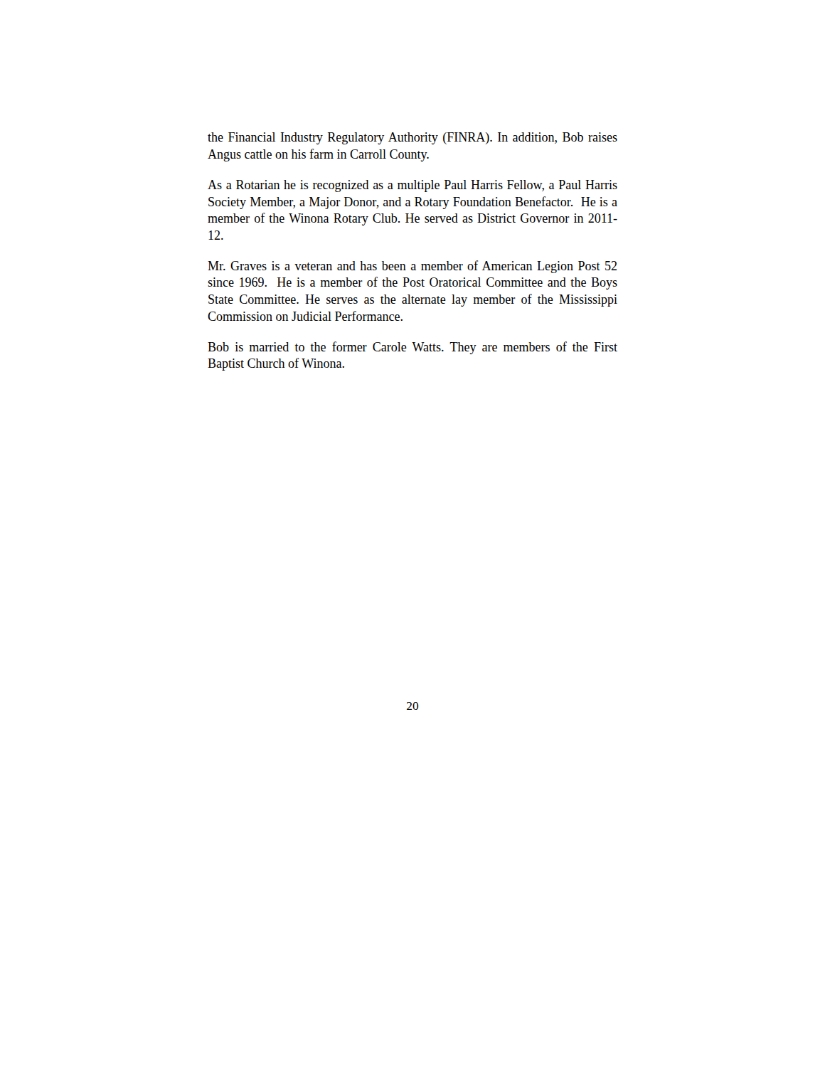the Financial Industry Regulatory Authority (FINRA). In addition, Bob raises Angus cattle on his farm in Carroll County.
As a Rotarian he is recognized as a multiple Paul Harris Fellow, a Paul Harris Society Member, a Major Donor, and a Rotary Foundation Benefactor. He is a member of the Winona Rotary Club. He served as District Governor in 2011-12.
Mr. Graves is a veteran and has been a member of American Legion Post 52 since 1969. He is a member of the Post Oratorical Committee and the Boys State Committee. He serves as the alternate lay member of the Mississippi Commission on Judicial Performance.
Bob is married to the former Carole Watts. They are members of the First Baptist Church of Winona.
20